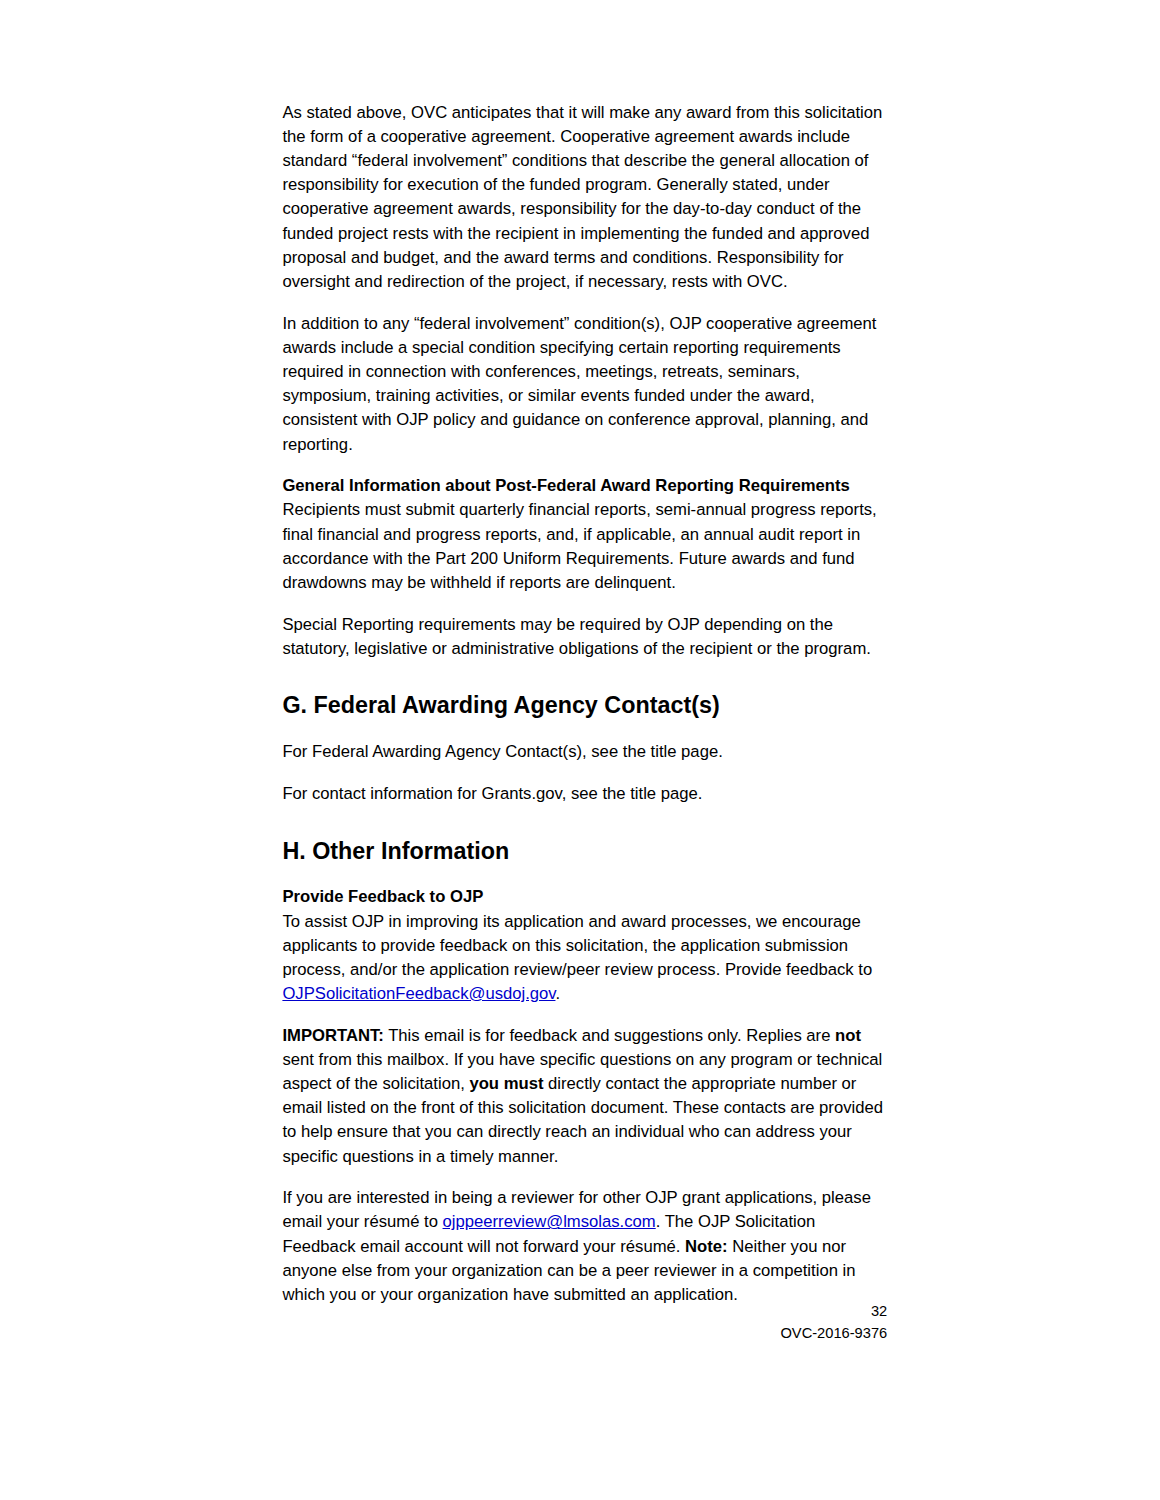As stated above, OVC anticipates that it will make any award from this solicitation the form of a cooperative agreement. Cooperative agreement awards include standard “federal involvement” conditions that describe the general allocation of responsibility for execution of the funded program. Generally stated, under cooperative agreement awards, responsibility for the day-to-day conduct of the funded project rests with the recipient in implementing the funded and approved proposal and budget, and the award terms and conditions. Responsibility for oversight and redirection of the project, if necessary, rests with OVC.
In addition to any “federal involvement” condition(s), OJP cooperative agreement awards include a special condition specifying certain reporting requirements required in connection with conferences, meetings, retreats, seminars, symposium, training activities, or similar events funded under the award, consistent with OJP policy and guidance on conference approval, planning, and reporting.
General Information about Post-Federal Award Reporting Requirements
Recipients must submit quarterly financial reports, semi-annual progress reports, final financial and progress reports, and, if applicable, an annual audit report in accordance with the Part 200 Uniform Requirements. Future awards and fund drawdowns may be withheld if reports are delinquent.
Special Reporting requirements may be required by OJP depending on the statutory, legislative or administrative obligations of the recipient or the program.
G. Federal Awarding Agency Contact(s)
For Federal Awarding Agency Contact(s), see the title page.
For contact information for Grants.gov, see the title page.
H. Other Information
Provide Feedback to OJP
To assist OJP in improving its application and award processes, we encourage applicants to provide feedback on this solicitation, the application submission process, and/or the application review/peer review process. Provide feedback to OJPSolicitationFeedback@usdoj.gov.
IMPORTANT: This email is for feedback and suggestions only. Replies are not sent from this mailbox. If you have specific questions on any program or technical aspect of the solicitation, you must directly contact the appropriate number or email listed on the front of this solicitation document. These contacts are provided to help ensure that you can directly reach an individual who can address your specific questions in a timely manner.
If you are interested in being a reviewer for other OJP grant applications, please email your résumé to ojppeerreview@lmsolas.com. The OJP Solicitation Feedback email account will not forward your résumé. Note: Neither you nor anyone else from your organization can be a peer reviewer in a competition in which you or your organization have submitted an application.
32 OVC-2016-9376